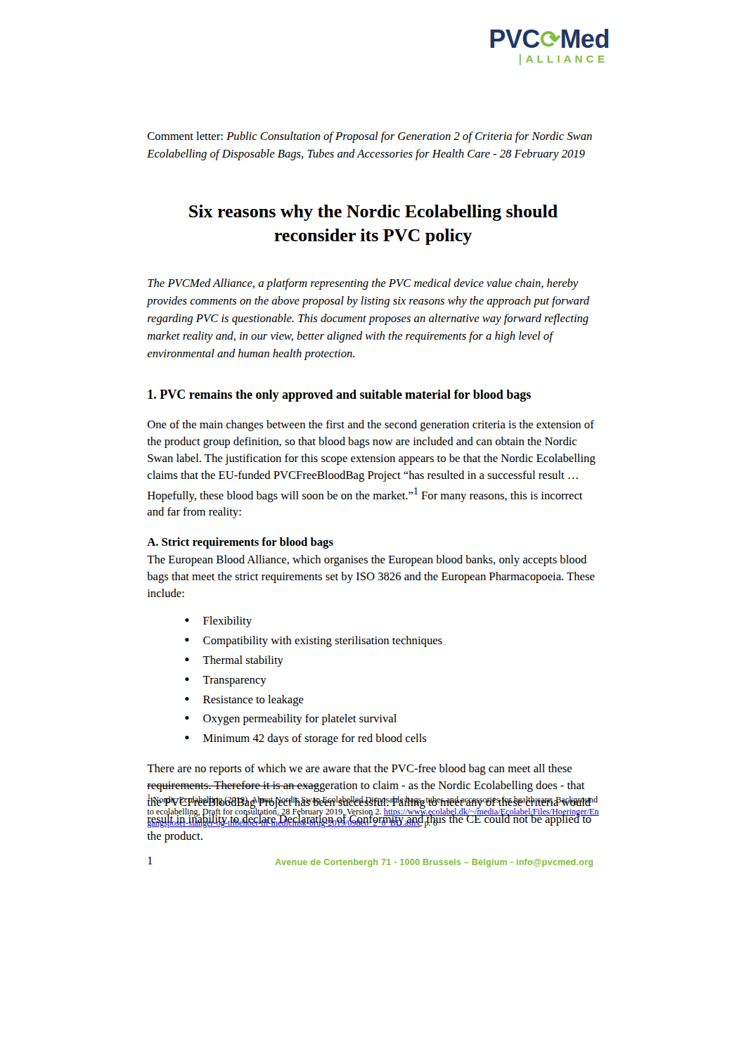PVC⟳Med
∣ALLIANCE
Comment letter: Public Consultation of Proposal for Generation 2 of Criteria for Nordic Swan Ecolabelling of Disposable Bags, Tubes and Accessories for Health Care - 28 February 2019
Six reasons why the Nordic Ecolabelling should reconsider its PVC policy
The PVCMed Alliance, a platform representing the PVC medical device value chain, hereby provides comments on the above proposal by listing six reasons why the approach put forward regarding PVC is questionable. This document proposes an alternative way forward reflecting market reality and, in our view, better aligned with the requirements for a high level of environmental and human health protection.
1. PVC remains the only approved and suitable material for blood bags
One of the main changes between the first and the second generation criteria is the extension of the product group definition, so that blood bags now are included and can obtain the Nordic Swan label. The justification for this scope extension appears to be that the Nordic Ecolabelling claims that the EU-funded PVCFreeBloodBag Project “has resulted in a successful result … Hopefully, these blood bags will soon be on the market.”1 For many reasons, this is incorrect and far from reality:
A. Strict requirements for blood bags
The European Blood Alliance, which organises the European blood banks, only accepts blood bags that meet the strict requirements set by ISO 3826 and the European Pharmacopoeia. These include:
Flexibility
Compatibility with existing sterilisation techniques
Thermal stability
Transparency
Resistance to leakage
Oxygen permeability for platelet survival
Minimum 42 days of storage for red blood cells
There are no reports of which we are aware that the PVC-free blood bag can meet all these requirements. Therefore it is an exaggeration to claim - as the Nordic Ecolabelling does - that the PVCFreeBloodBag Project has been successful. Failing to meet any of these criteria would result in inability to declare Declaration of Conformity and thus the CE could not be applied to the product.
1 Nordic Ecolabelling (2019). About Nordic Swan Ecolabelled Disposable bags, tubes and accessories for health care, Background to ecolabelling, Draft for consultation, 28 February 2019, Version 2. https://www.ecolabel.dk/~/media/Ecolabel/Files/Hoeringer/Engangsposer-slanger-og-tilbehoer-til-medicinsk-brug-2019/098eo_2_0_BD.ashx, p. 6
1
Avenue de Cortenbergh 71 - 1000 Brussels – Belgium - info@pvcmed.org